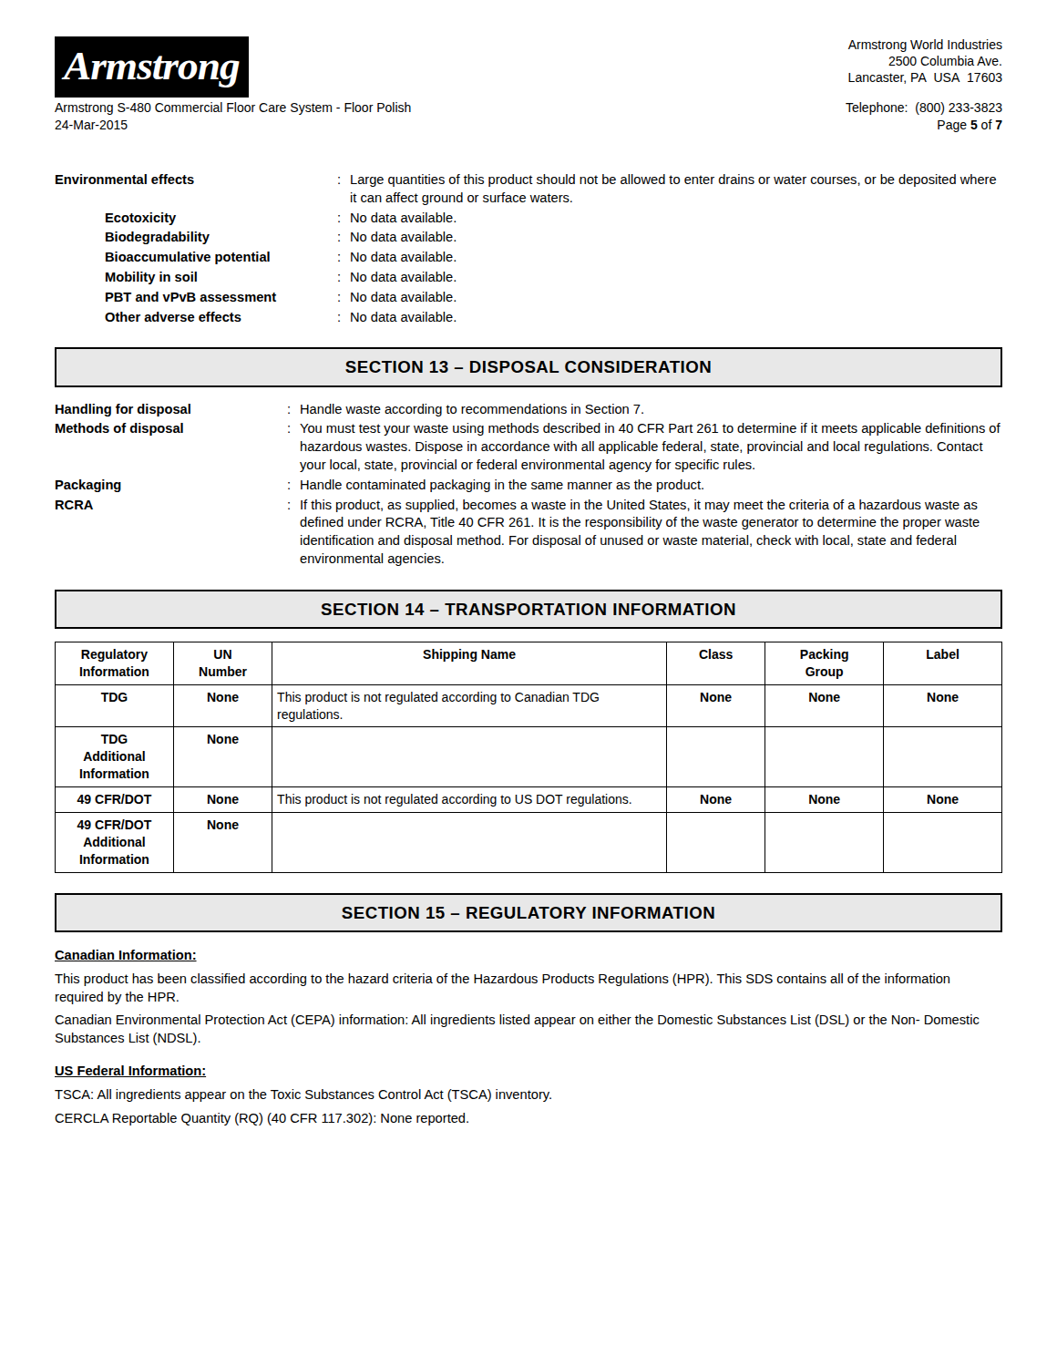Armstrong
Armstrong World Industries
2500 Columbia Ave.
Lancaster, PA USA 17603
Armstrong S-480 Commercial Floor Care System - Floor Polish
24-Mar-2015
Telephone: (800) 233-3823
Page 5 of 7
| Environmental effects | : | Large quantities of this product should not be allowed to enter drains or water courses, or be deposited where it can affect ground or surface waters. |
| Ecotoxicity | : | No data available. |
| Biodegradability | : | No data available. |
| Bioaccumulative potential | : | No data available. |
| Mobility in soil | : | No data available. |
| PBT and vPvB assessment | : | No data available. |
| Other adverse effects | : | No data available. |
SECTION 13 – DISPOSAL CONSIDERATION
| Handling for disposal | : | Handle waste according to recommendations in Section 7. |
| Methods of disposal | : | You must test your waste using methods described in 40 CFR Part 261 to determine if it meets applicable definitions of hazardous wastes. Dispose in accordance with all applicable federal, state, provincial and local regulations. Contact your local, state, provincial or federal environmental agency for specific rules. |
| Packaging | : | Handle contaminated packaging in the same manner as the product. |
| RCRA | : | If this product, as supplied, becomes a waste in the United States, it may meet the criteria of a hazardous waste as defined under RCRA, Title 40 CFR 261. It is the responsibility of the waste generator to determine the proper waste identification and disposal method. For disposal of unused or waste material, check with local, state and federal environmental agencies. |
SECTION 14 – TRANSPORTATION INFORMATION
| Regulatory Information | UN Number | Shipping Name | Class | Packing Group | Label |
| --- | --- | --- | --- | --- | --- |
| TDG | None | This product is not regulated according to Canadian TDG regulations. | None | None | None |
| TDG Additional Information | None | | | | |
| 49 CFR/DOT | None | This product is not regulated according to US DOT regulations. | None | None | None |
| 49 CFR/DOT Additional Information | None | | | | |
SECTION 15 – REGULATORY INFORMATION
Canadian Information:
This product has been classified according to the hazard criteria of the Hazardous Products Regulations (HPR). This SDS contains all of the information required by the HPR.
Canadian Environmental Protection Act (CEPA) information: All ingredients listed appear on either the Domestic Substances List (DSL) or the Non- Domestic Substances List (NDSL).
US Federal Information:
TSCA: All ingredients appear on the Toxic Substances Control Act (TSCA) inventory.
CERCLA Reportable Quantity (RQ) (40 CFR 117.302): None reported.